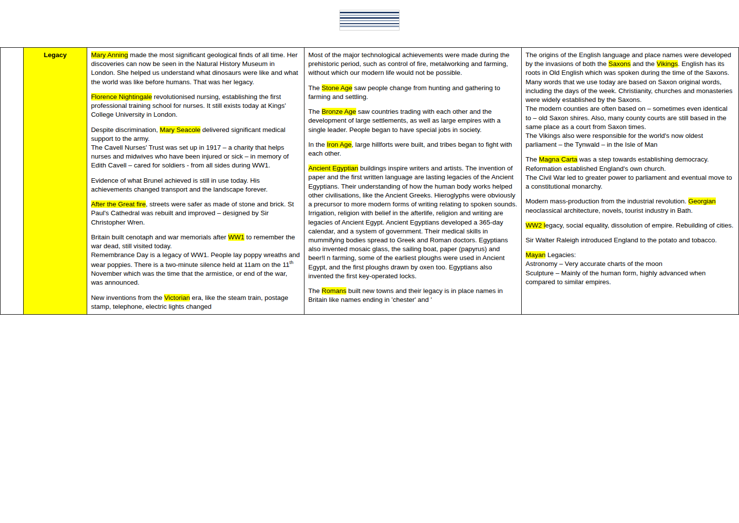| | Legacy | Mary Anning made the most significant geological finds of all time. Her discoveries can now be seen in the Natural History Museum in London. She helped us understand what dinosaurs were like and what the world was like before humans. That was her legacy. Florence Nightingale revolutionised nursing, establishing the first professional training school for nurses. It still exists today at Kings' College University in London. Despite discrimination, Mary Seacole delivered significant medical support to the army. The Cavell Nurses' Trust was set up in 1917 – a charity that helps nurses and midwives who have been injured or sick – in memory of Edith Cavell – cared for soldiers - from all sides during WW1. Evidence of what Brunel achieved is still in use today. His achievements changed transport and the landscape forever. After the Great fire , streets were safer as made of stone and brick. St Paul's Cathedral was rebuilt and improved – designed by Sir Christopher Wren. Britain built cenotaph and war memorials after WW1 to remember the war dead, still visited today. Remembrance Day is a legacy of WW1. People lay poppy wreaths and wear poppies. There is a two-minute silence held at 11am on the 11 th November which was the time that the armistice, or end of the war, was announced. New inventions from the Victorian era, like the steam train, postage stamp, telephone, electric lights changed | Most of the major technological achievements were made during the prehistoric period, such as control of fire, metalworking and farming, without which our modern life would not be possible. The Stone Age saw people change from hunting and gathering to farming and settling. The Bronze Age saw countries trading with each other and the development of large settlements, as well as large empires with a single leader. People began to have special jobs in society. In the Iron Age , large hillforts were built, and tribes began to fight with each other. Ancient Egyptian buildings inspire writers and artists. The invention of paper and the first written language are lasting legacies of the Ancient Egyptians. Their understanding of how the human body works helped other civilisations, like the Ancient Greeks. Hieroglyphs were obviously a precursor to more modern forms of writing relating to spoken sounds. Irrigation, religion with belief in the afterlife, religion and writing are legacies of Ancient Egypt. Ancient Egyptians developed a 365-day calendar, and a system of government. Their medical skills in mummifying bodies spread to Greek and Roman doctors. Egyptians also invented mosaic glass, the sailing boat, paper (papyrus) and beer!l n farming, some of the earliest ploughs were used in Ancient Egypt, and the first ploughs drawn by oxen too. Egyptians also invented the first key-operated locks. The Romans built new towns and their legacy is in place names in Britain like names ending in 'chester' and ' | The origins of the English language and place names were developed by the invasions of both the Saxons and the Vikings . English has its roots in Old English which was spoken during the time of the Saxons. Many words that we use today are based on Saxon original words, including the days of the week. Christianity, churches and monasteries were widely established by the Saxons. The modern counties are often based on – sometimes even identical to – old Saxon shires. Also, many county courts are still based in the same place as a court from Saxon times. The Vikings also were responsible for the world's now oldest parliament – the Tynwald – in the Isle of Man The Magna Carta was a step towards establishing democracy. Reformation established England's own church. The Civil War led to greater power to parliament and eventual move to a constitutional monarchy. Modern mass-production from the industrial revolution. Georgian neoclassical architecture, novels, tourist industry in Bath. WW2 l egacy, social equality, dissolution of empire. Rebuilding of cities. Sir Walter Raleigh introduced England to the potato and tobacco. Mayan Legacies: Astronomy – Very accurate charts of the moon Sculpture – Mainly of the human form, highly advanced when compared to similar empires. |